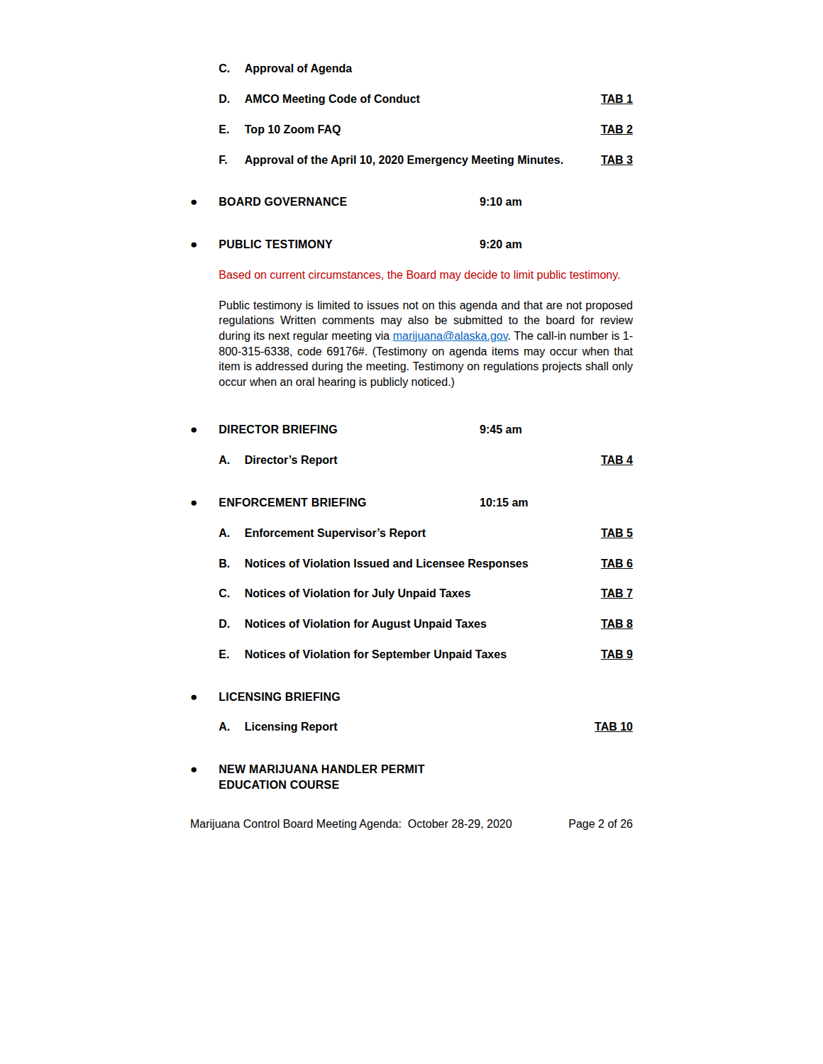C.
Approval of Agenda
D.
AMCO Meeting Code of Conduct
TAB 1
E.
Top 10 Zoom FAQ
TAB 2
F.
Approval of the April 10, 2020 Emergency Meeting Minutes.
TAB 3
BOARD GOVERNANCE
9:10 am
PUBLIC TESTIMONY
9:20 am
Based on current circumstances, the Board may decide to limit public testimony.
Public testimony is limited to issues not on this agenda and that are not proposed regulations Written comments may also be submitted to the board for review during its next regular meeting via marijuana@alaska.gov. The call-in number is 1-800-315-6338, code 69176#. (Testimony on agenda items may occur when that item is addressed during the meeting. Testimony on regulations projects shall only occur when an oral hearing is publicly noticed.)
DIRECTOR BRIEFING
9:45 am
A.
Director’s Report
TAB 4
ENFORCEMENT BRIEFING
10:15 am
A.
Enforcement Supervisor’s Report
TAB 5
B.
Notices of Violation Issued and Licensee Responses
TAB 6
C.
Notices of Violation for July Unpaid Taxes
TAB 7
D.
Notices of Violation for August Unpaid Taxes
TAB 8
E.
Notices of Violation for September Unpaid Taxes
TAB 9
LICENSING BRIEFING
A.
Licensing Report
TAB 10
NEW MARIJUANA HANDLER PERMIT EDUCATION COURSE
Marijuana Control Board Meeting Agenda: October 28-29, 2020
Page 2 of 26